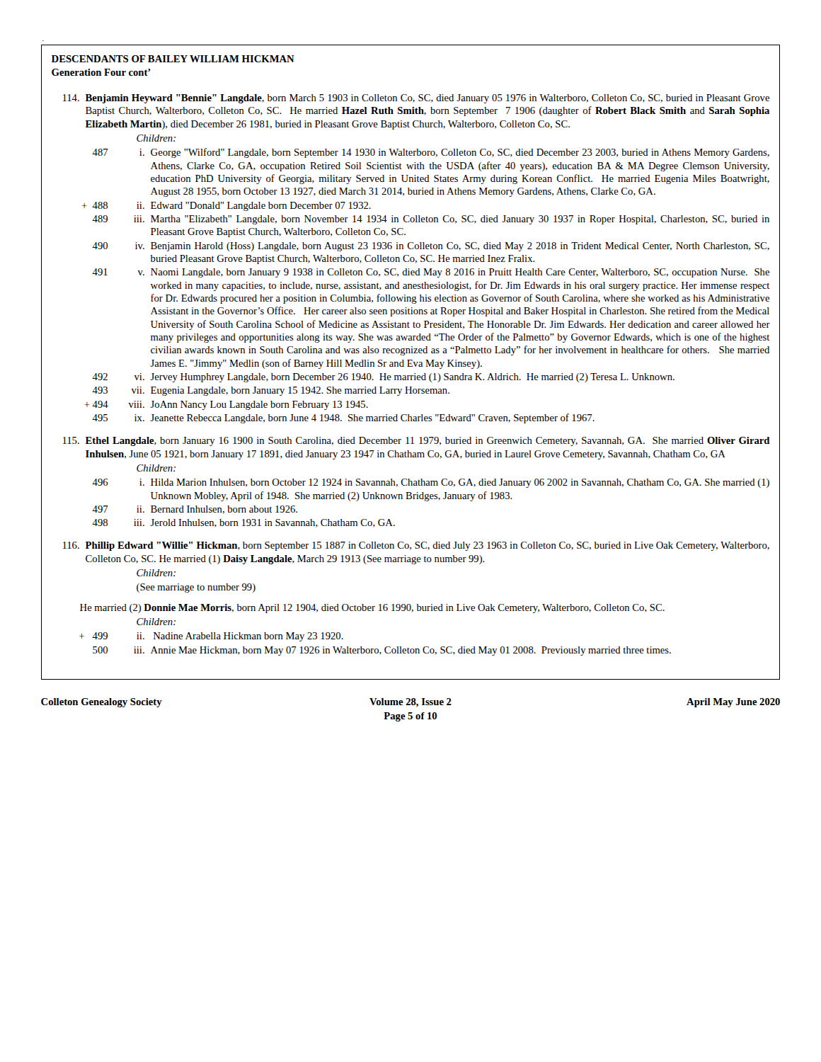.
DESCENDANTS OF BAILEY WILLIAM HICKMAN
Generation Four cont’
114.
Benjamin Heyward "Bennie" Langdale, born March 5 1903 in Colleton Co, SC, died January 05 1976 in Walterboro, Colleton Co, SC, buried in Pleasant Grove Baptist Church, Walterboro, Colleton Co, SC. He married Hazel Ruth Smith, born September 7 1906 (daughter of Robert Black Smith and Sarah Sophia Elizabeth Martin), died December 26 1981, buried in Pleasant Grove Baptist Church, Walterboro, Colleton Co, SC.
Children:
487
i.
George "Wilford" Langdale, born September 14 1930 in Walterboro, Colleton Co, SC, died December 23 2003, buried in Athens Memory Gardens, Athens, Clarke Co, GA, occupation Retired Soil Scientist with the USDA (after 40 years), education BA & MA Degree Clemson University, education PhD University of Georgia, military Served in United States Army during Korean Conflict. He married Eugenia Miles Boatwright, August 28 1955, born October 13 1927, died March 31 2014, buried in Athens Memory Gardens, Athens, Clarke Co, GA.
+ 488
ii.
Edward "Donald" Langdale born December 07 1932.
489
iii.
Martha "Elizabeth" Langdale, born November 14 1934 in Colleton Co, SC, died January 30 1937 in Roper Hospital, Charleston, SC, buried in Pleasant Grove Baptist Church, Walterboro, Colleton Co, SC.
490
iv.
Benjamin Harold (Hoss) Langdale, born August 23 1936 in Colleton Co, SC, died May 2 2018 in Trident Medical Center, North Charleston, SC, buried Pleasant Grove Baptist Church, Walterboro, Colleton Co, SC. He married Inez Fralix.
491
v.
Naomi Langdale, born January 9 1938 in Colleton Co, SC, died May 8 2016 in Pruitt Health Care Center, Walterboro, SC, occupation Nurse. She worked in many capacities, to include, nurse, assistant, and anesthesiologist, for Dr. Jim Edwards in his oral surgery practice. Her immense respect for Dr. Edwards procured her a position in Columbia, following his election as Governor of South Carolina, where she worked as his Administrative Assistant in the Governor’s Office. Her career also seen positions at Roper Hospital and Baker Hospital in Charleston. She retired from the Medical University of South Carolina School of Medicine as Assistant to President, The Honorable Dr. Jim Edwards. Her dedication and career allowed her many privileges and opportunities along its way. She was awarded “The Order of the Palmetto” by Governor Edwards, which is one of the highest civilian awards known in South Carolina and was also recognized as a “Palmetto Lady” for her involvement in healthcare for others. She married James E. "Jimmy" Medlin (son of Barney Hill Medlin Sr and Eva May Kinsey).
492
vi.
Jervey Humphrey Langdale, born December 26 1940. He married (1) Sandra K. Aldrich. He married (2) Teresa L. Unknown.
493
vii.
Eugenia Langdale, born January 15 1942. She married Larry Horseman.
+ 494
viii.
JoAnn Nancy Lou Langdale born February 13 1945.
495
ix.
Jeanette Rebecca Langdale, born June 4 1948. She married Charles "Edward" Craven, September of 1967.
115.
Ethel Langdale, born January 16 1900 in South Carolina, died December 11 1979, buried in Greenwich Cemetery, Savannah, GA. She married Oliver Girard Inhulsen, June 05 1921, born January 17 1891, died January 23 1947 in Chatham Co, GA, buried in Laurel Grove Cemetery, Savannah, Chatham Co, GA
Children:
496
i.
Hilda Marion Inhulsen, born October 12 1924 in Savannah, Chatham Co, GA, died January 06 2002 in Savannah, Chatham Co, GA. She married (1) Unknown Mobley, April of 1948. She married (2) Unknown Bridges, January of 1983.
497
ii.
Bernard Inhulsen, born about 1926.
498
iii.
Jerold Inhulsen, born 1931 in Savannah, Chatham Co, GA.
116.
Phillip Edward "Willie" Hickman, born September 15 1887 in Colleton Co, SC, died July 23 1963 in Colleton Co, SC, buried in Live Oak Cemetery, Walterboro, Colleton Co, SC. He married (1) Daisy Langdale, March 29 1913 (See marriage to number 99).
Children:
(See marriage to number 99)
He married (2) Donnie Mae Morris, born April 12 1904, died October 16 1990, buried in Live Oak Cemetery, Walterboro, Colleton Co, SC.
Children:
+ 499
ii.
Nadine Arabella Hickman born May 23 1920.
500
iii.
Annie Mae Hickman, born May 07 1926 in Walterboro, Colleton Co, SC, died May 01 2008. Previously married three times.
Colleton Genealogy Society
Volume 28, Issue 2
April May June 2020
Page 5 of 10